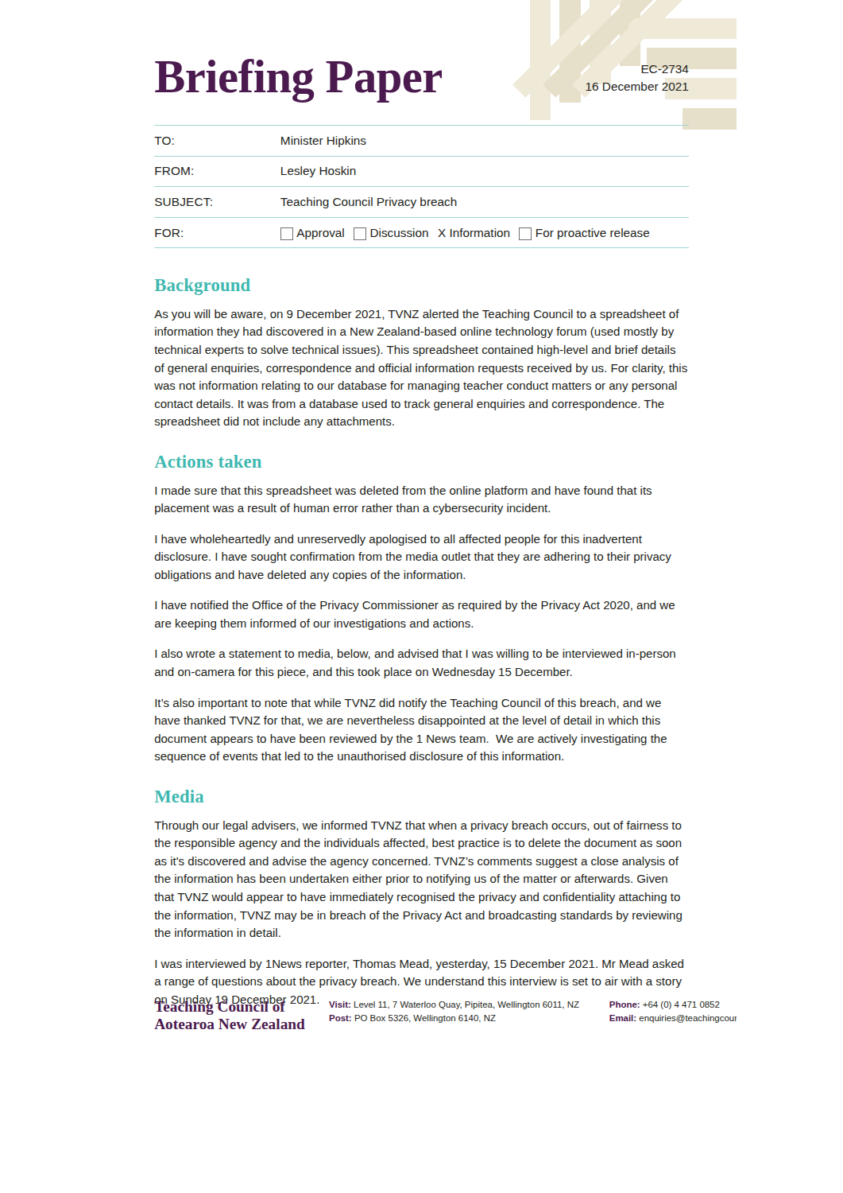Briefing Paper
EC-2734
16 December 2021
| TO: | Minister Hipkins |
| FROM: | Lesley Hoskin |
| SUBJECT: | Teaching Council Privacy breach |
| FOR: | Approval Discussion X Information For proactive release |
Background
As you will be aware, on 9 December 2021, TVNZ alerted the Teaching Council to a spreadsheet of information they had discovered in a New Zealand-based online technology forum (used mostly by technical experts to solve technical issues). This spreadsheet contained high-level and brief details of general enquiries, correspondence and official information requests received by us. For clarity, this was not information relating to our database for managing teacher conduct matters or any personal contact details. It was from a database used to track general enquiries and correspondence. The spreadsheet did not include any attachments.
Actions taken
I made sure that this spreadsheet was deleted from the online platform and have found that its placement was a result of human error rather than a cybersecurity incident.
I have wholeheartedly and unreservedly apologised to all affected people for this inadvertent disclosure. I have sought confirmation from the media outlet that they are adhering to their privacy obligations and have deleted any copies of the information.
I have notified the Office of the Privacy Commissioner as required by the Privacy Act 2020, and we are keeping them informed of our investigations and actions.
I also wrote a statement to media, below, and advised that I was willing to be interviewed in-person and on-camera for this piece, and this took place on Wednesday 15 December.
It’s also important to note that while TVNZ did notify the Teaching Council of this breach, and we have thanked TVNZ for that, we are nevertheless disappointed at the level of detail in which this document appears to have been reviewed by the 1 News team. We are actively investigating the sequence of events that led to the unauthorised disclosure of this information.
Media
Through our legal advisers, we informed TVNZ that when a privacy breach occurs, out of fairness to the responsible agency and the individuals affected, best practice is to delete the document as soon as it's discovered and advise the agency concerned. TVNZ’s comments suggest a close analysis of the information has been undertaken either prior to notifying us of the matter or afterwards. Given that TVNZ would appear to have immediately recognised the privacy and confidentiality attaching to the information, TVNZ may be in breach of the Privacy Act and broadcasting standards by reviewing the information in detail.
I was interviewed by 1News reporter, Thomas Mead, yesterday, 15 December 2021. Mr Mead asked a range of questions about the privacy breach. We understand this interview is set to air with a story on Sunday 19 December 2021.
Teaching Council of
Aotearoa New Zealand
Visit: Level 11, 7 Waterloo Quay, Pipitea, Wellington 6011, NZ
Post: PO Box 5326, Wellington 6140, NZ
Phone: +64 (0) 4 471 0852
Email: enquiries@teachingcouncil.nz